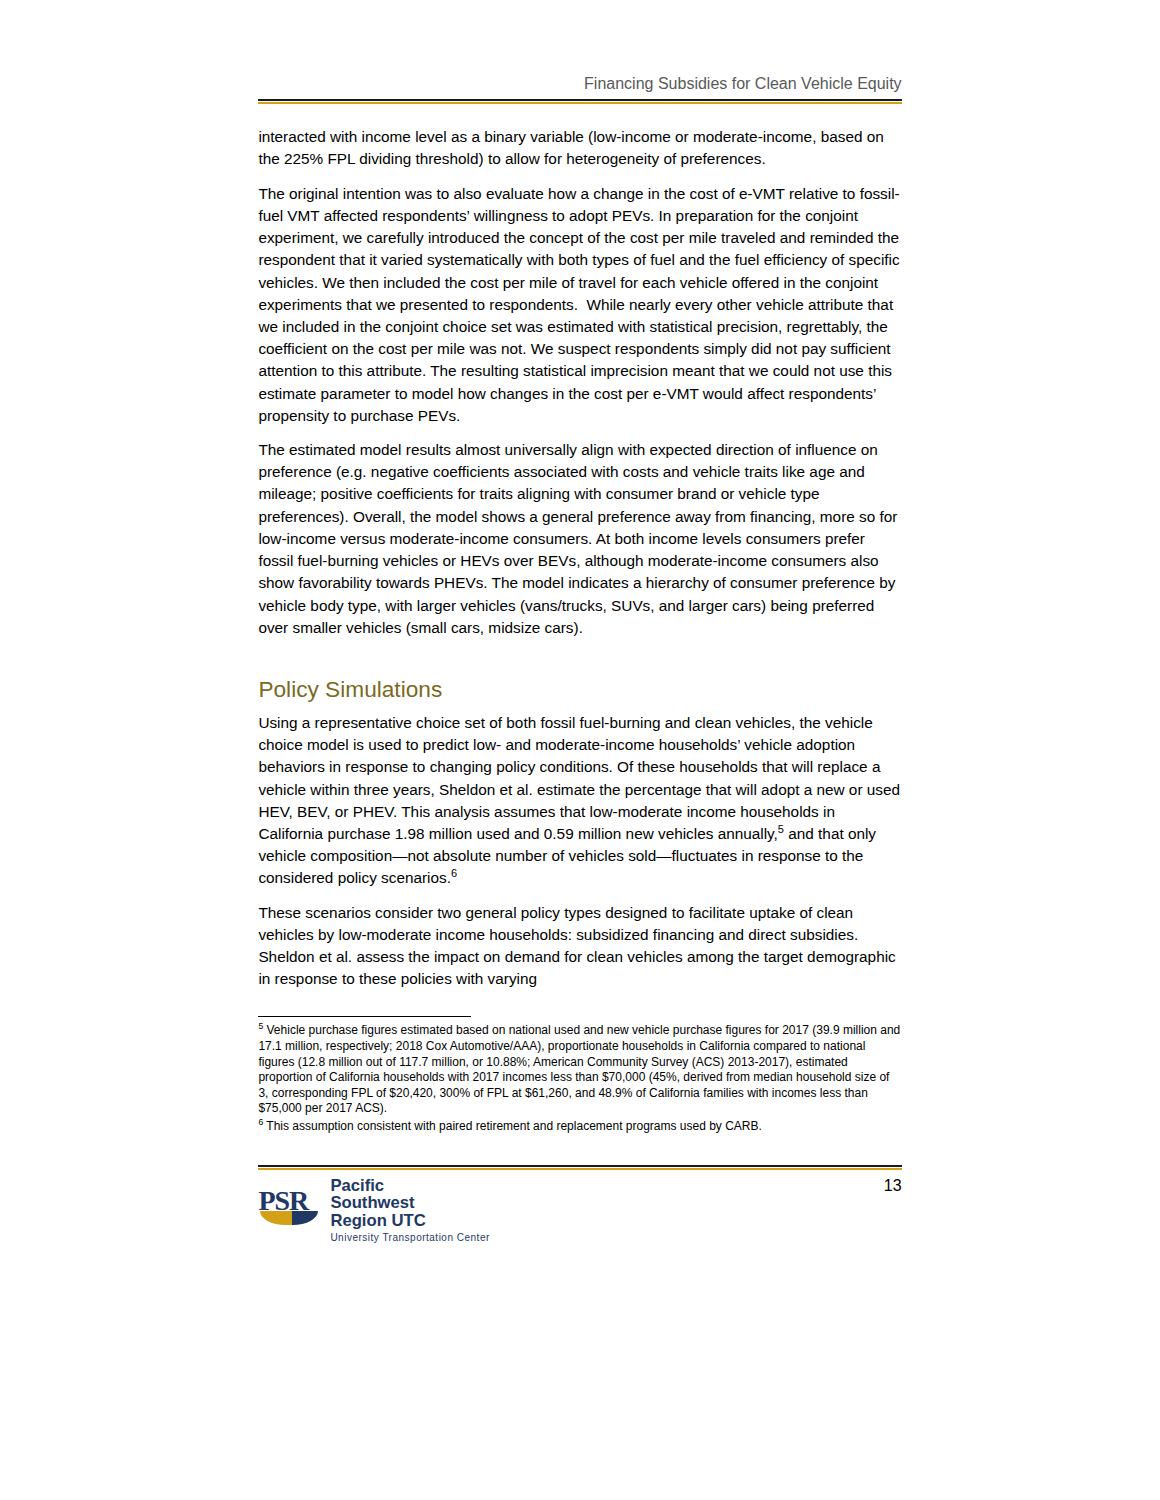Financing Subsidies for Clean Vehicle Equity
interacted with income level as a binary variable (low-income or moderate-income, based on the 225% FPL dividing threshold) to allow for heterogeneity of preferences.
The original intention was to also evaluate how a change in the cost of e-VMT relative to fossil-fuel VMT affected respondents’ willingness to adopt PEVs. In preparation for the conjoint experiment, we carefully introduced the concept of the cost per mile traveled and reminded the respondent that it varied systematically with both types of fuel and the fuel efficiency of specific vehicles. We then included the cost per mile of travel for each vehicle offered in the conjoint experiments that we presented to respondents. While nearly every other vehicle attribute that we included in the conjoint choice set was estimated with statistical precision, regrettably, the coefficient on the cost per mile was not. We suspect respondents simply did not pay sufficient attention to this attribute. The resulting statistical imprecision meant that we could not use this estimate parameter to model how changes in the cost per e-VMT would affect respondents’ propensity to purchase PEVs.
The estimated model results almost universally align with expected direction of influence on preference (e.g. negative coefficients associated with costs and vehicle traits like age and mileage; positive coefficients for traits aligning with consumer brand or vehicle type preferences). Overall, the model shows a general preference away from financing, more so for low-income versus moderate-income consumers. At both income levels consumers prefer fossil fuel-burning vehicles or HEVs over BEVs, although moderate-income consumers also show favorability towards PHEVs. The model indicates a hierarchy of consumer preference by vehicle body type, with larger vehicles (vans/trucks, SUVs, and larger cars) being preferred over smaller vehicles (small cars, midsize cars).
Policy Simulations
Using a representative choice set of both fossil fuel-burning and clean vehicles, the vehicle choice model is used to predict low- and moderate-income households’ vehicle adoption behaviors in response to changing policy conditions. Of these households that will replace a vehicle within three years, Sheldon et al. estimate the percentage that will adopt a new or used HEV, BEV, or PHEV. This analysis assumes that low-moderate income households in California purchase 1.98 million used and 0.59 million new vehicles annually,5 and that only vehicle composition—not absolute number of vehicles sold—fluctuates in response to the considered policy scenarios.6
These scenarios consider two general policy types designed to facilitate uptake of clean vehicles by low-moderate income households: subsidized financing and direct subsidies. Sheldon et al. assess the impact on demand for clean vehicles among the target demographic in response to these policies with varying
5 Vehicle purchase figures estimated based on national used and new vehicle purchase figures for 2017 (39.9 million and 17.1 million, respectively; 2018 Cox Automotive/AAA), proportionate households in California compared to national figures (12.8 million out of 117.7 million, or 10.88%; American Community Survey (ACS) 2013-2017), estimated proportion of California households with 2017 incomes less than $70,000 (45%, derived from median household size of 3, corresponding FPL of $20,420, 300% of FPL at $61,260, and 48.9% of California families with incomes less than $75,000 per 2017 ACS).
6 This assumption consistent with paired retirement and replacement programs used by CARB.
13
PSR
Pacific
Southwest
Region UTC
University Transportation Center